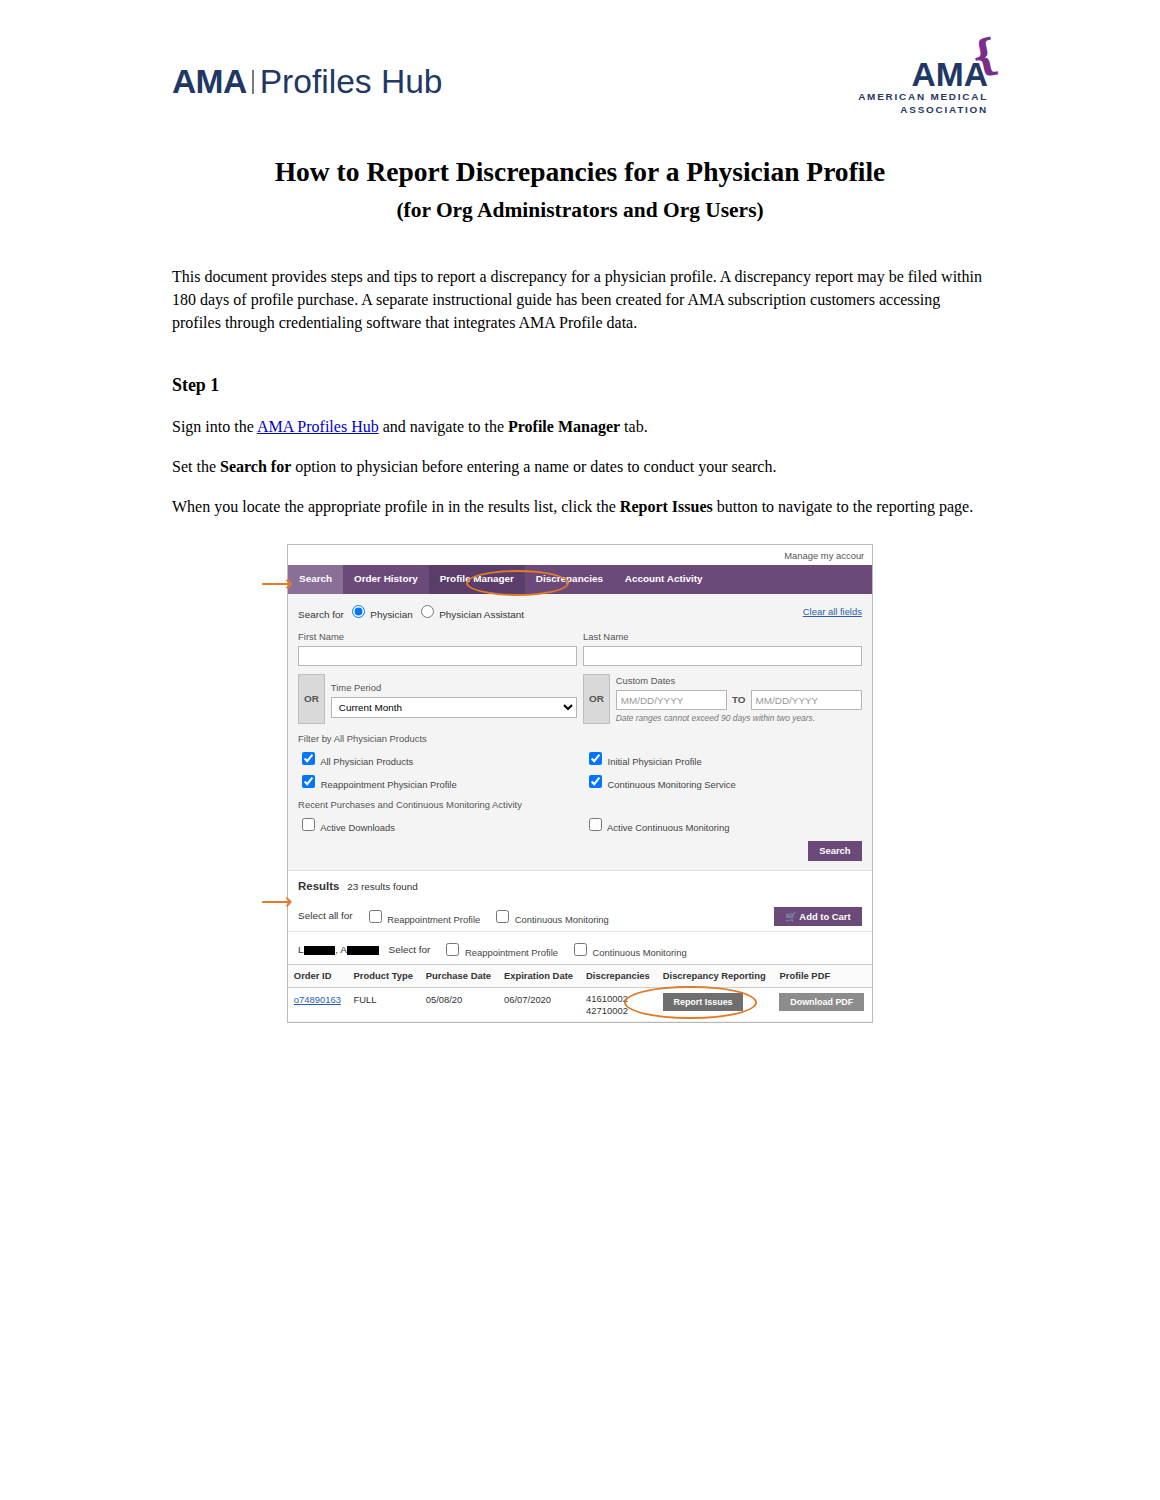AMA Profiles Hub
❴
AMA
AMERICAN MEDICAL
ASSOCIATION
How to Report Discrepancies for a Physician Profile (for Org Administrators and Org Users)
This document provides steps and tips to report a discrepancy for a physician profile. A discrepancy report may be filed within 180 days of profile purchase. A separate instructional guide has been created for AMA subscription customers accessing profiles through credentialing software that integrates AMA Profile data.
Step 1
Sign into the AMA Profiles Hub and navigate to the Profile Manager tab.
Set the Search for option to physician before entering a name or dates to conduct your search.
When you locate the appropriate profile in in the results list, click the Report Issues button to navigate to the reporting page.
Manage my accour
Search Order History Profile Manager Discrepancies Account Activity
Search for Physician Physician Assistant
Clear all fields
First Name
Last Name
OR
Time Period Current Month
OR
Custom Dates
TO
Date ranges cannot exceed 90 days within two years.
Filter by All Physician Products
All Physician Products Initial Physician Profile Reappointment Physician Profile Continuous Monitoring Service
Recent Purchases and Continuous Monitoring Activity
Active Downloads Active Continuous Monitoring
Search
Results 23 results found
Select all for Reappointment Profile Continuous Monitoring
🛒 Add to Cart
L , A
Select for Reappointment Profile Continuous Monitoring
| Order ID | Product Type | Purchase Date | Expiration Date | Discrepancies | Discrepancy Reporting | Profile PDF |
| --- | --- | --- | --- | --- | --- | --- |
| o74890163 | FULL | 05/08/20 | 06/07/2020 | 41610002 42710002 | Report Issues | Download PDF |
⟶ ⟶